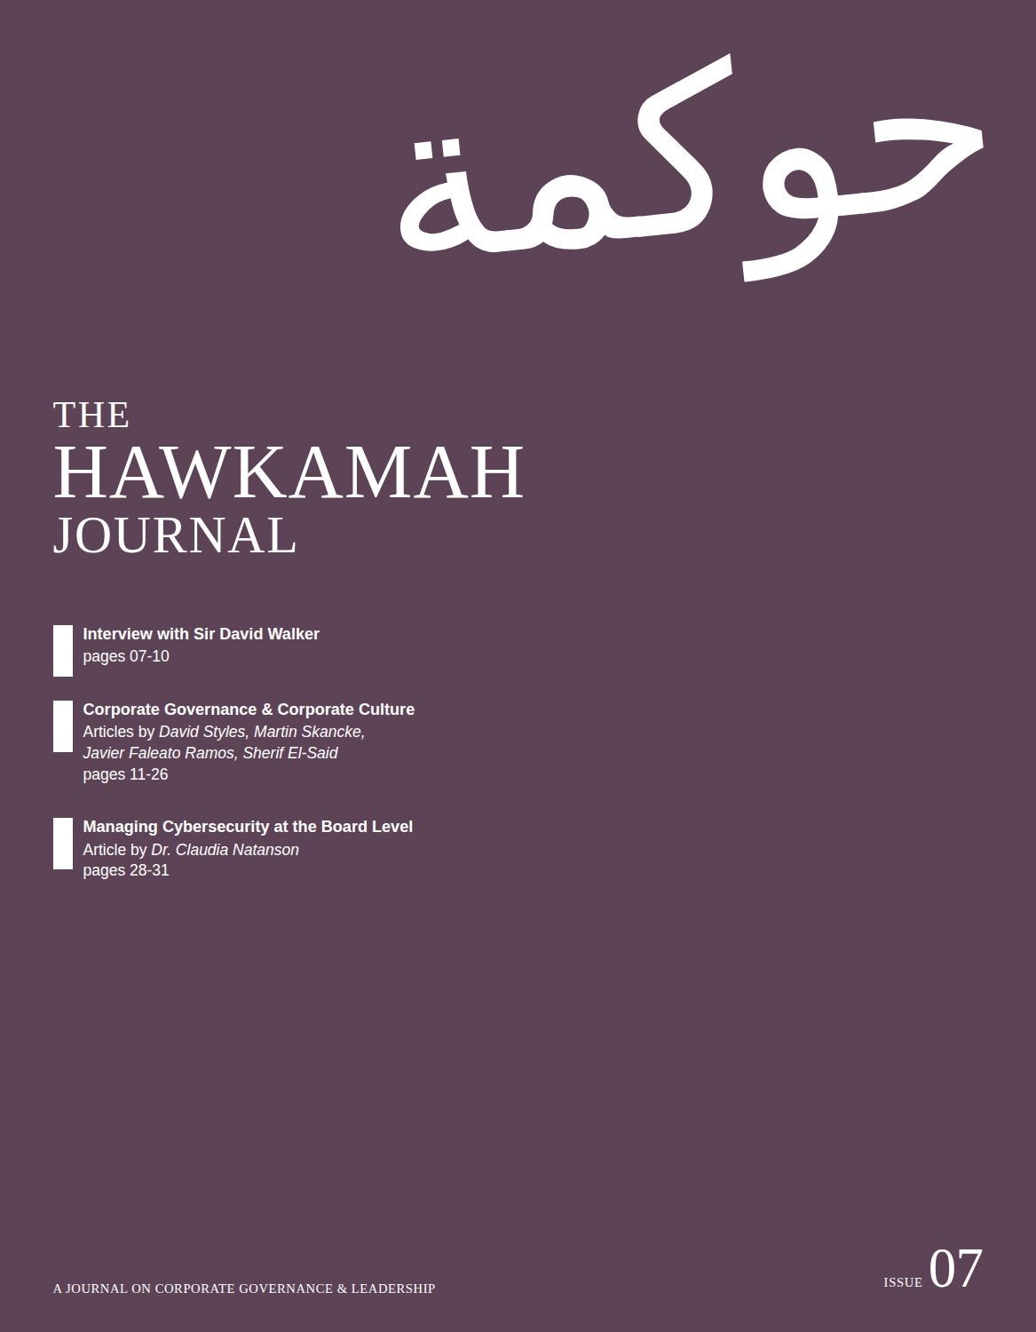حوكمة
The Hawkamah Journal
Interview with Sir David Walker
pages 07-10
Corporate Governance & Corporate Culture
Articles by David Styles, Martin Skancke,
Javier Faleato Ramos, Sherif El-Said
pages 11-26
Managing Cybersecurity at the Board Level
Article by Dr. Claudia Natanson
pages 28-31
A Journal on Corporate Governance & Leadership
Issue 07